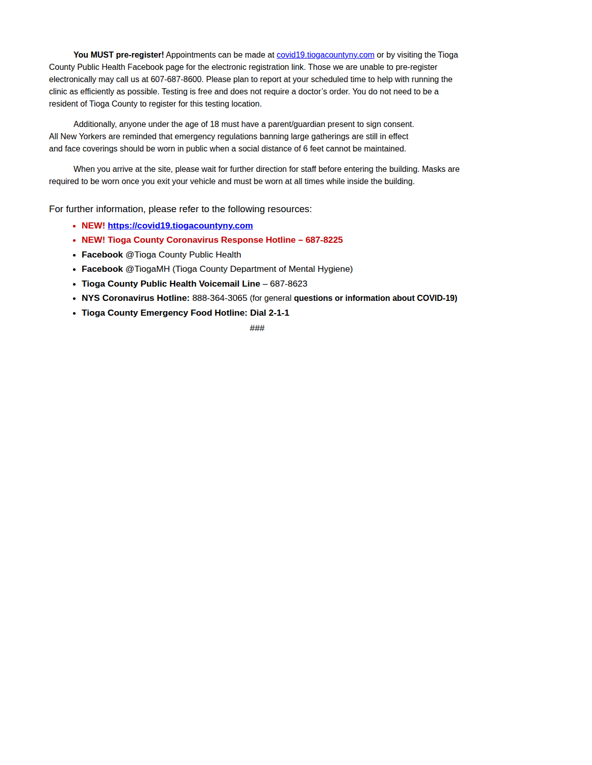You MUST pre-register! Appointments can be made at covid19.tiogacountyny.com or by visiting the Tioga County Public Health Facebook page for the electronic registration link. Those we are unable to pre-register electronically may call us at 607-687-8600. Please plan to report at your scheduled time to help with running the clinic as efficiently as possible. Testing is free and does not require a doctor’s order. You do not need to be a resident of Tioga County to register for this testing location.
Additionally, anyone under the age of 18 must have a parent/guardian present to sign consent.
All New Yorkers are reminded that emergency regulations banning large gatherings are still in effect
and face coverings should be worn in public when a social distance of 6 feet cannot be maintained.
When you arrive at the site, please wait for further direction for staff before entering the building. Masks are required to be worn once you exit your vehicle and must be worn at all times while inside the building.
For further information, please refer to the following resources:
NEW! https://covid19.tiogacountyny.com
NEW! Tioga County Coronavirus Response Hotline – 687-8225
Facebook @Tioga County Public Health
Facebook @TiogaMH (Tioga County Department of Mental Hygiene)
Tioga County Public Health Voicemail Line – 687-8623
NYS Coronavirus Hotline: 888-364-3065 (for general questions or information about COVID-19)
Tioga County Emergency Food Hotline: Dial 2-1-1
###